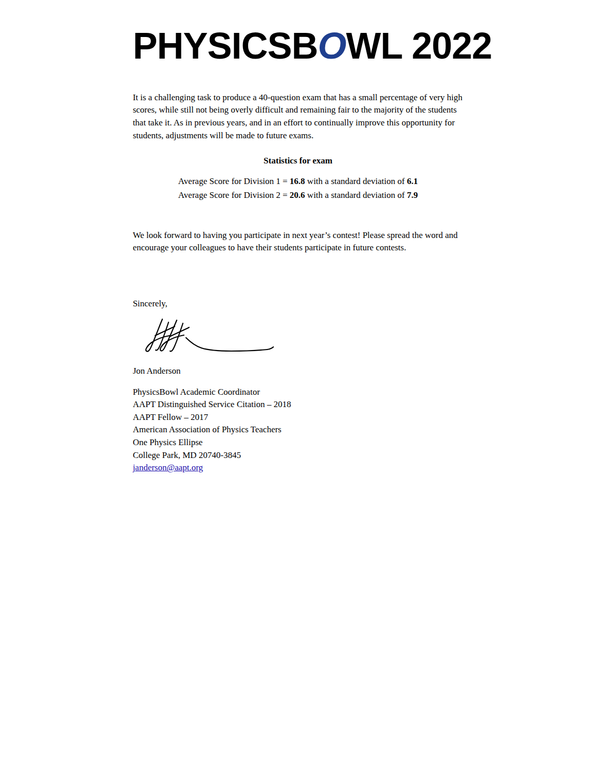PHYSICSBOWL 2022
It is a challenging task to produce a 40-question exam that has a small percentage of very high scores, while still not being overly difficult and remaining fair to the majority of the students that take it. As in previous years, and in an effort to continually improve this opportunity for students, adjustments will be made to future exams.
Statistics for exam
Average Score for Division 1 = 16.8 with a standard deviation of 6.1
Average Score for Division 2 = 20.6 with a standard deviation of 7.9
We look forward to having you participate in next year’s contest! Please spread the word and encourage your colleagues to have their students participate in future contests.
Sincerely,
Signature
Jon Anderson
PhysicsBowl Academic Coordinator
AAPT Distinguished Service Citation – 2018
AAPT Fellow – 2017
American Association of Physics Teachers
One Physics Ellipse
College Park, MD 20740-3845
janderson@aapt.org